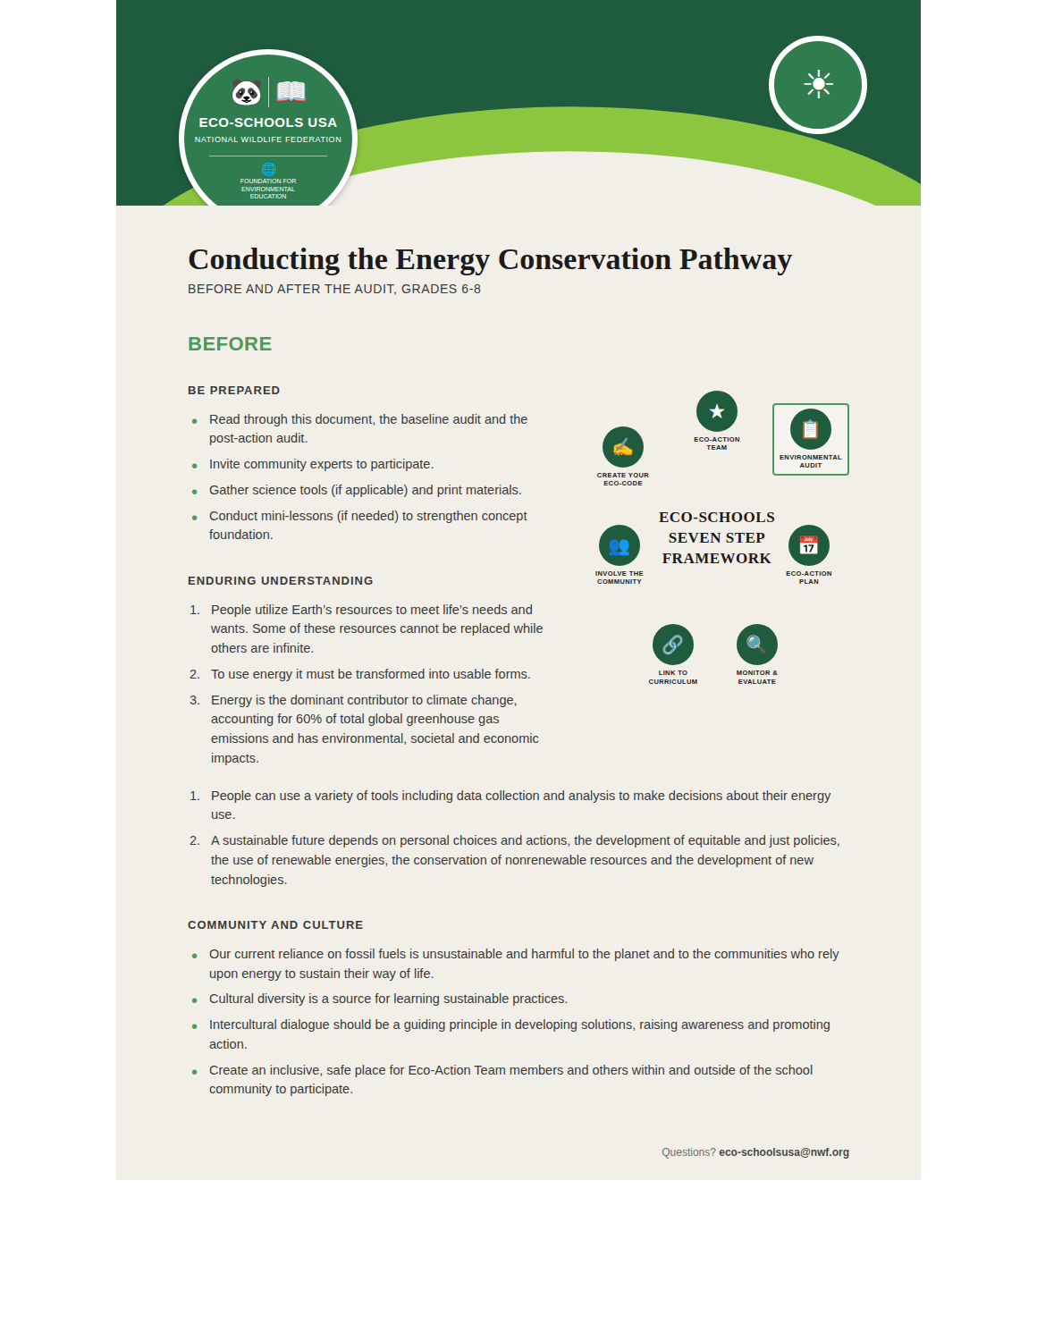🐼
📖
ECO-SCHOOLS USA
NATIONAL WILDLIFE FEDERATION
🌐 FOUNDATION FOR
ENVIRONMENTAL
EDUCATION
☀
Conducting the Energy Conservation Pathway
BEFORE AND AFTER THE AUDIT, GRADES 6-8
BEFORE
BE PREPARED
Read through this document, the baseline audit and the post-action audit.
Invite community experts to participate.
Gather science tools (if applicable) and print materials.
Conduct mini-lessons (if needed) to strengthen concept foundation.
ENDURING UNDERSTANDING
People utilize Earth’s resources to meet life’s needs and wants. Some of these resources cannot be replaced while others are infinite.
To use energy it must be transformed into usable forms.
Energy is the dominant contributor to climate change, accounting for 60% of total global greenhouse gas emissions and has environmental, societal and economic impacts.
ECO-SCHOOLS
SEVEN STEP
FRAMEWORK
★
ECO-ACTION
TEAM
📋
ENVIRONMENTAL
AUDIT
✍
CREATE YOUR
ECO-CODE
📅
ECO-ACTION
PLAN
👥
INVOLVE THE
COMMUNITY
🔍
MONITOR &
EVALUATE
🔗
LINK TO
CURRICULUM
People can use a variety of tools including data collection and analysis to make decisions about their energy use.
A sustainable future depends on personal choices and actions, the development of equitable and just policies, the use of renewable energies, the conservation of nonrenewable resources and the development of new technologies.
COMMUNITY AND CULTURE
Our current reliance on fossil fuels is unsustainable and harmful to the planet and to the communities who rely upon energy to sustain their way of life.
Cultural diversity is a source for learning sustainable practices.
Intercultural dialogue should be a guiding principle in developing solutions, raising awareness and promoting action.
Create an inclusive, safe place for Eco-Action Team members and others within and outside of the school community to participate.
Questions? eco-schoolsusa@nwf.org